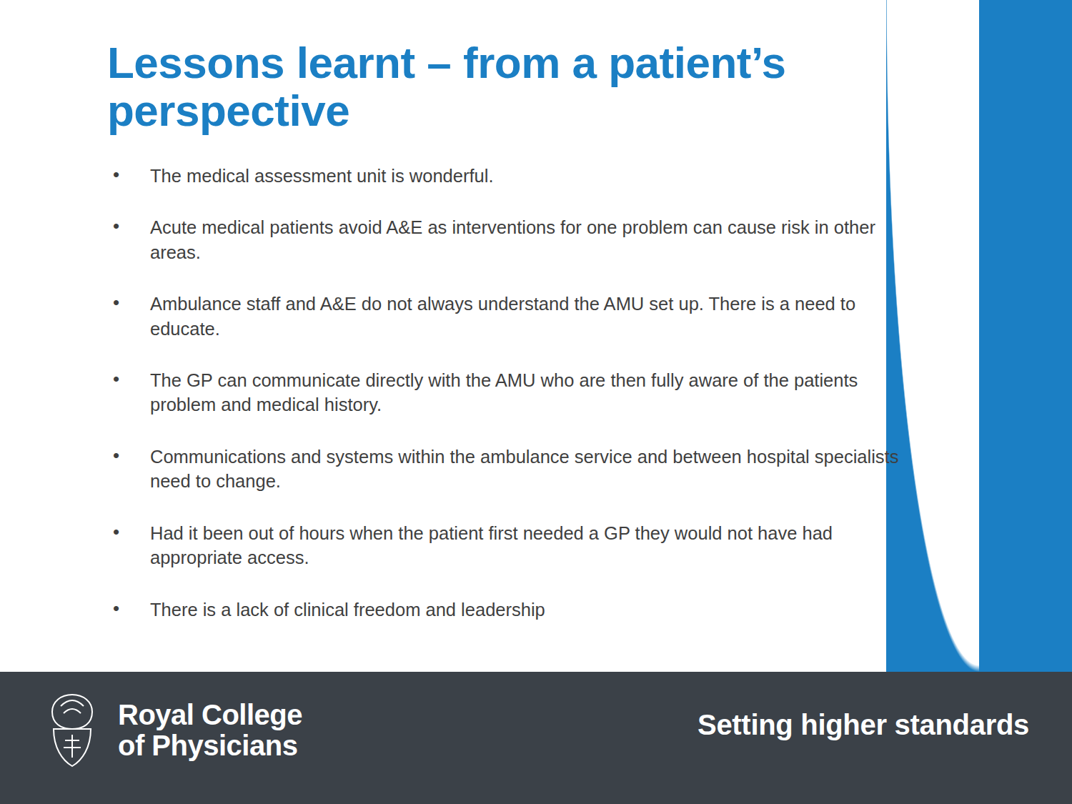Lessons learnt – from a patient’s perspective
The medical assessment unit is wonderful.
Acute medical patients avoid A&E as interventions for one problem can cause risk in other areas.
Ambulance staff and A&E do not always understand the AMU set up. There is a need to educate.
The GP can communicate directly with the AMU who are then fully aware of the patients problem and medical history.
Communications and systems within the ambulance service and between hospital specialists need to change.
Had it been out of hours when the patient first needed a GP they would not have had appropriate access.
There is a lack of clinical freedom and leadership
Royal College
of Physicians
Setting higher standards